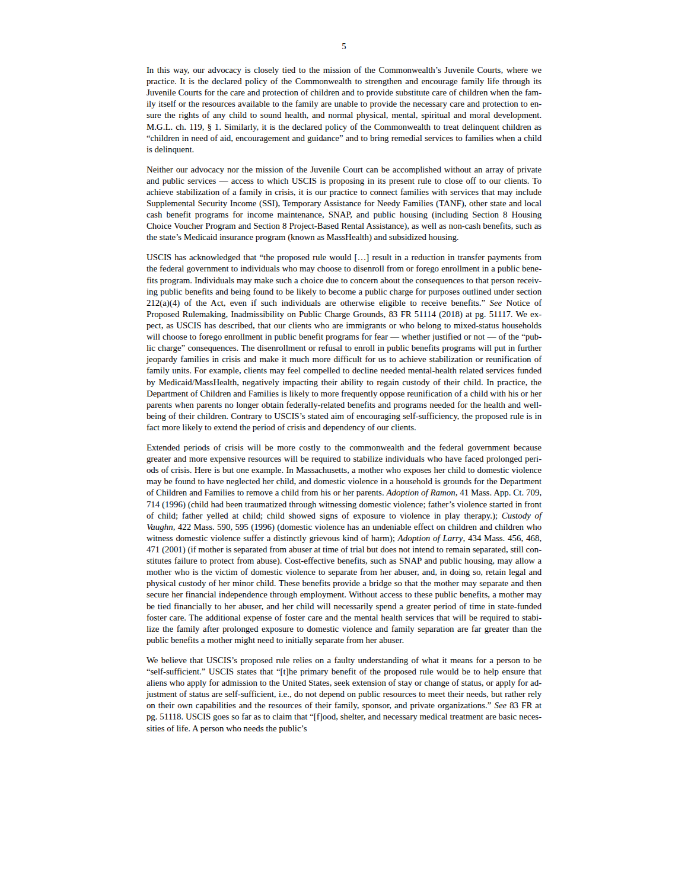5
In this way, our advocacy is closely tied to the mission of the Commonwealth’s Juvenile Courts, where we practice. It is the declared policy of the Commonwealth to strengthen and encourage family life through its Juvenile Courts for the care and protection of children and to provide substitute care of children when the family itself or the resources available to the family are unable to provide the necessary care and protection to ensure the rights of any child to sound health, and normal physical, mental, spiritual and moral development. M.G.L. ch. 119, § 1. Similarly, it is the declared policy of the Commonwealth to treat delinquent children as “children in need of aid, encouragement and guidance” and to bring remedial services to families when a child is delinquent.
Neither our advocacy nor the mission of the Juvenile Court can be accomplished without an array of private and public services — access to which USCIS is proposing in its present rule to close off to our clients. To achieve stabilization of a family in crisis, it is our practice to connect families with services that may include Supplemental Security Income (SSI), Temporary Assistance for Needy Families (TANF), other state and local cash benefit programs for income maintenance, SNAP, and public housing (including Section 8 Housing Choice Voucher Program and Section 8 Project-Based Rental Assistance), as well as non-cash benefits, such as the state’s Medicaid insurance program (known as MassHealth) and subsidized housing.
USCIS has acknowledged that “the proposed rule would […] result in a reduction in transfer payments from the federal government to individuals who may choose to disenroll from or forego enrollment in a public benefits program. Individuals may make such a choice due to concern about the consequences to that person receiving public benefits and being found to be likely to become a public charge for purposes outlined under section 212(a)(4) of the Act, even if such individuals are otherwise eligible to receive benefits.” See Notice of Proposed Rulemaking, Inadmissibility on Public Charge Grounds, 83 FR 51114 (2018) at pg. 51117. We expect, as USCIS has described, that our clients who are immigrants or who belong to mixed-status households will choose to forego enrollment in public benefit programs for fear — whether justified or not — of the “public charge” consequences. The disenrollment or refusal to enroll in public benefits programs will put in further jeopardy families in crisis and make it much more difficult for us to achieve stabilization or reunification of family units. For example, clients may feel compelled to decline needed mental-health related services funded by Medicaid/MassHealth, negatively impacting their ability to regain custody of their child. In practice, the Department of Children and Families is likely to more frequently oppose reunification of a child with his or her parents when parents no longer obtain federally-related benefits and programs needed for the health and well-being of their children. Contrary to USCIS’s stated aim of encouraging self-sufficiency, the proposed rule is in fact more likely to extend the period of crisis and dependency of our clients.
Extended periods of crisis will be more costly to the commonwealth and the federal government because greater and more expensive resources will be required to stabilize individuals who have faced prolonged periods of crisis. Here is but one example. In Massachusetts, a mother who exposes her child to domestic violence may be found to have neglected her child, and domestic violence in a household is grounds for the Department of Children and Families to remove a child from his or her parents. Adoption of Ramon, 41 Mass. App. Ct. 709, 714 (1996) (child had been traumatized through witnessing domestic violence; father’s violence started in front of child; father yelled at child; child showed signs of exposure to violence in play therapy.); Custody of Vaughn, 422 Mass. 590, 595 (1996) (domestic violence has an undeniable effect on children and children who witness domestic violence suffer a distinctly grievous kind of harm); Adoption of Larry, 434 Mass. 456, 468, 471 (2001) (if mother is separated from abuser at time of trial but does not intend to remain separated, still constitutes failure to protect from abuse). Cost-effective benefits, such as SNAP and public housing, may allow a mother who is the victim of domestic violence to separate from her abuser, and, in doing so, retain legal and physical custody of her minor child. These benefits provide a bridge so that the mother may separate and then secure her financial independence through employment. Without access to these public benefits, a mother may be tied financially to her abuser, and her child will necessarily spend a greater period of time in state-funded foster care. The additional expense of foster care and the mental health services that will be required to stabilize the family after prolonged exposure to domestic violence and family separation are far greater than the public benefits a mother might need to initially separate from her abuser.
We believe that USCIS’s proposed rule relies on a faulty understanding of what it means for a person to be “self-sufficient.” USCIS states that “[t]he primary benefit of the proposed rule would be to help ensure that aliens who apply for admission to the United States, seek extension of stay or change of status, or apply for adjustment of status are self-sufficient, i.e., do not depend on public resources to meet their needs, but rather rely on their own capabilities and the resources of their family, sponsor, and private organizations.” See 83 FR at pg. 51118. USCIS goes so far as to claim that “[f]ood, shelter, and necessary medical treatment are basic necessities of life. A person who needs the public’s